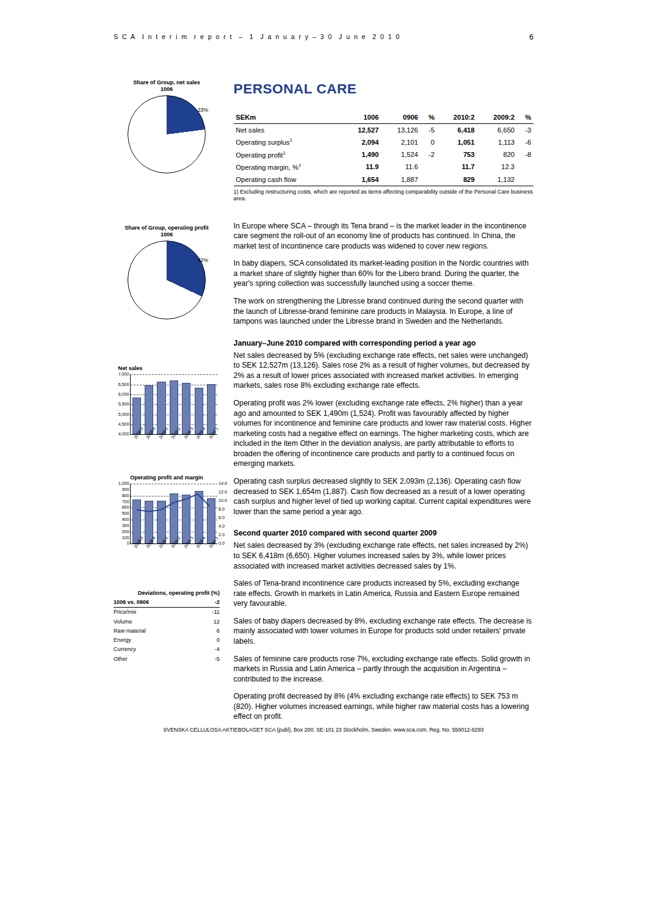S C A I n t e r i m r e p o r t – 1 J a n u a r y – 3 0 J u n e 2 0 1 0
6
Share of Group, net sales
1006
23%
Share of Group, operating profit
1006
32%
Net sales
7,000
6,500
6,000
5,500
5,000
4,500
4,000
2008:32008:42009:12009:22009:32009:42010:1
Operating profit and margin
1,000
900
800
700
600
500
400
300
200
100
0
14.0
12.0
10.0
8.0
6.0
4.0
2.0
0.0
2008:32008:42009:12009:22009:32009:42010:1
| Deviations, operating profit (%) |
| 1006 vs. 0906 | -2 |
| Price/mix | -11 |
| Volume | 12 |
| Raw material | 6 |
| Energy | 0 |
| Currency | -4 |
| Other | -5 |
PERSONAL CARE
| SEKm | 1006 | 0906 | % | 2010:2 | 2009:2 | % |
| --- | --- | --- | --- | --- | --- | --- |
| Net sales | 12,527 | 13,126 | -5 | 6,418 | 6,650 | -3 |
| Operating surplus 1 | 2,094 | 2,101 | 0 | 1,051 | 1,113 | -6 |
| Operating profit 1 | 1,490 | 1,524 | -2 | 753 | 820 | -8 |
| Operating margin, % 1 | 11.9 | 11.6 | | 11.7 | 12.3 | |
| Operating cash flow | 1,654 | 1,887 | | 829 | 1,132 | |
1) Excluding restructuring costs, which are reported as items affecting comparability outside of the Personal Care business area.
In Europe where SCA – through its Tena brand – is the market leader in the incontinence care segment the roll-out of an economy line of products has continued. In China, the market test of incontinence care products was widened to cover new regions.
In baby diapers, SCA consolidated its market-leading position in the Nordic countries with a market share of slightly higher than 60% for the Libero brand. During the quarter, the year's spring collection was successfully launched using a soccer theme.
The work on strengthening the Libresse brand continued during the second quarter with the launch of Libresse-brand feminine care products in Malaysia. In Europe, a line of tampons was launched under the Libresse brand in Sweden and the Netherlands.
January–June 2010 compared with corresponding period a year ago
Net sales decreased by 5% (excluding exchange rate effects, net sales were unchanged) to SEK 12,527m (13,126). Sales rose 2% as a result of higher volumes, but decreased by 2% as a result of lower prices associated with increased market activities. In emerging markets, sales rose 8% excluding exchange rate effects.
Operating profit was 2% lower (excluding exchange rate effects, 2% higher) than a year ago and amounted to SEK 1,490m (1,524). Profit was favourably affected by higher volumes for incontinence and feminine care products and lower raw material costs. Higher marketing costs had a negative effect on earnings. The higher marketing costs, which are included in the item Other in the deviation analysis, are partly attributable to efforts to broaden the offering of incontinence care products and partly to a continued focus on emerging markets.
Operating cash surplus decreased slightly to SEK 2,093m (2,136). Operating cash flow decreased to SEK 1,654m (1,887). Cash flow decreased as a result of a lower operating cash surplus and higher level of tied up working capital. Current capital expenditures were lower than the same period a year ago.
Second quarter 2010 compared with second quarter 2009
Net sales decreased by 3% (excluding exchange rate effects, net sales increased by 2%) to SEK 6,418m (6,650). Higher volumes increased sales by 3%, while lower prices associated with increased market activities decreased sales by 1%.
Sales of Tena-brand incontinence care products increased by 5%, excluding exchange rate effects. Growth in markets in Latin America, Russia and Eastern Europe remained very favourable.
Sales of baby diapers decreased by 8%, excluding exchange rate effects. The decrease is mainly associated with lower volumes in Europe for products sold under retailers' private labels.
Sales of feminine care products rose 7%, excluding exchange rate effects. Solid growth in markets in Russia and Latin America – partly through the acquisition in Argentina – contributed to the increase.
Operating profit decreased by 8% (4% excluding exchange rate effects) to SEK 753 m (820). Higher volumes increased earnings, while higher raw material costs has a lowering effect on profit.
SVENSKA CELLULOSA AKTIEBOLAGET SCA (publ), Box 200, SE-101 23 Stockholm, Sweden. www.sca.com. Reg. No. 556012-6293